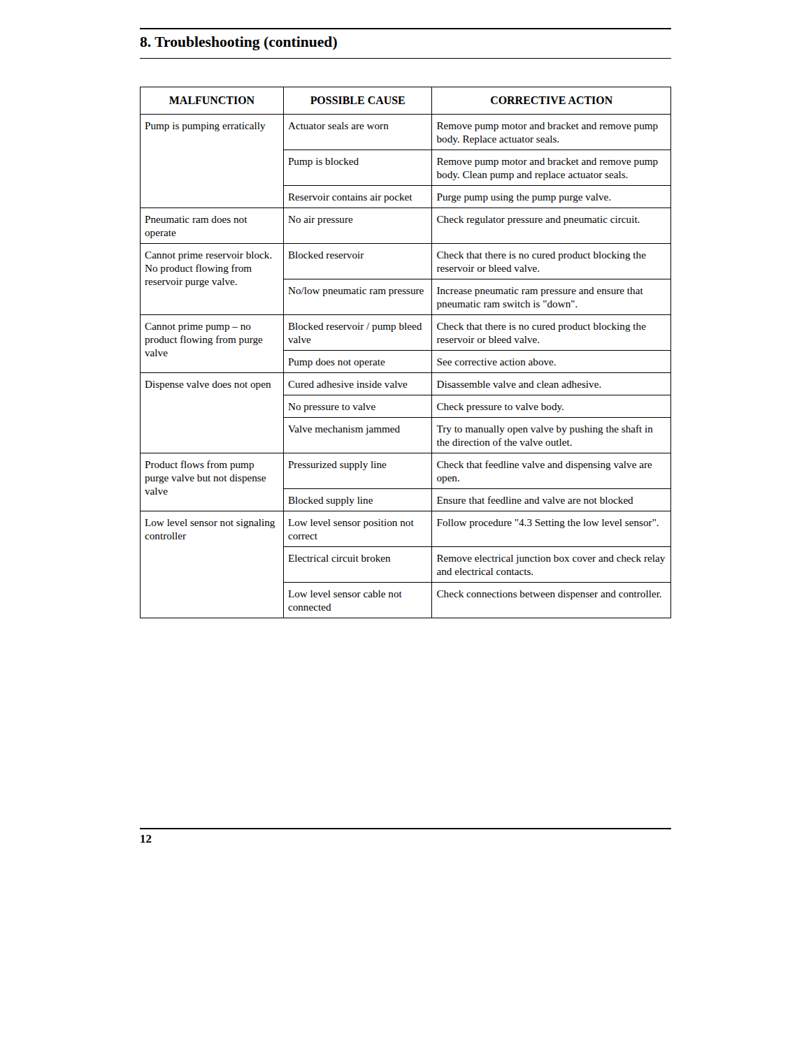8. Troubleshooting (continued)
| MALFUNCTION | POSSIBLE CAUSE | CORRECTIVE ACTION |
| --- | --- | --- |
| Pump is pumping erratically | Actuator seals are worn | Remove pump motor and bracket and remove pump body. Replace actuator seals. |
| Pump is blocked | Remove pump motor and bracket and remove pump body. Clean pump and replace actuator seals. |
| Reservoir contains air pocket | Purge pump using the pump purge valve. |
| Pneumatic ram does not operate | No air pressure | Check regulator pressure and pneumatic circuit. |
| Cannot prime reservoir block. No product flowing from reservoir purge valve. | Blocked reservoir | Check that there is no cured product blocking the reservoir or bleed valve. |
| No/low pneumatic ram pressure | Increase pneumatic ram pressure and ensure that pneumatic ram switch is "down". |
| Cannot prime pump – no product flowing from purge valve | Blocked reservoir / pump bleed valve | Check that there is no cured product blocking the reservoir or bleed valve. |
| Pump does not operate | See corrective action above. |
| Dispense valve does not open | Cured adhesive inside valve | Disassemble valve and clean adhesive. |
| No pressure to valve | Check pressure to valve body. |
| Valve mechanism jammed | Try to manually open valve by pushing the shaft in the direction of the valve outlet. |
| Product flows from pump purge valve but not dispense valve | Pressurized supply line | Check that feedline valve and dispensing valve are open. |
| Blocked supply line | Ensure that feedline and valve are not blocked |
| Low level sensor not signaling controller | Low level sensor position not correct | Follow procedure "4.3 Setting the low level sensor". |
| Electrical circuit broken | Remove electrical junction box cover and check relay and electrical contacts. |
| Low level sensor cable not connected | Check connections between dispenser and controller. |
12